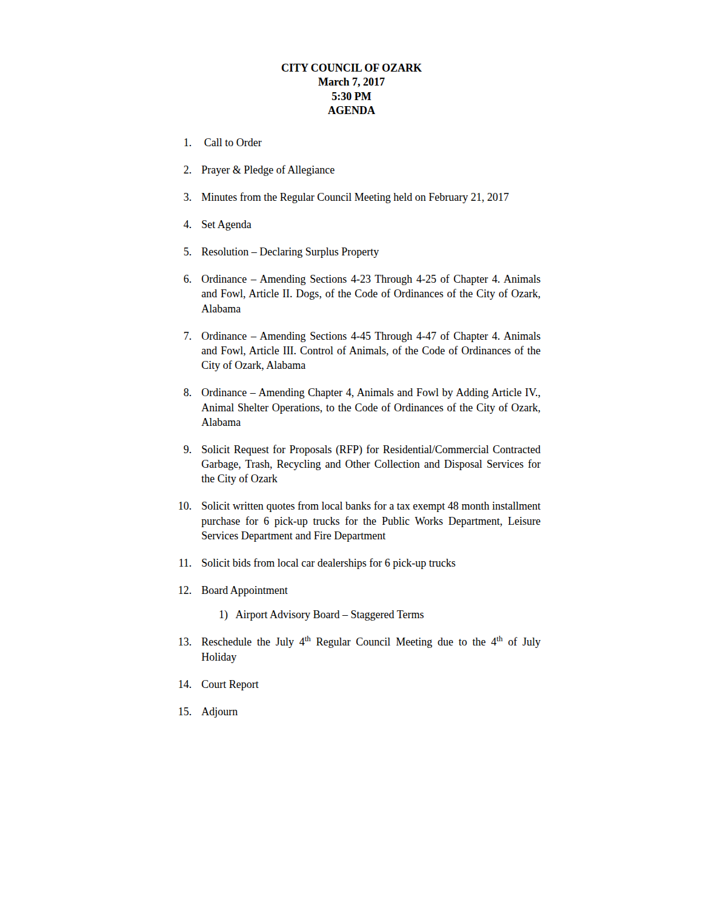CITY COUNCIL OF OZARK
March 7, 2017
5:30 PM
AGENDA
Call to Order
Prayer & Pledge of Allegiance
Minutes from the Regular Council Meeting held on February 21, 2017
Set Agenda
Resolution – Declaring Surplus Property
Ordinance – Amending Sections 4-23 Through 4-25 of Chapter 4. Animals and Fowl, Article II. Dogs, of the Code of Ordinances of the City of Ozark, Alabama
Ordinance – Amending Sections 4-45 Through 4-47 of Chapter 4. Animals and Fowl, Article III. Control of Animals, of the Code of Ordinances of the City of Ozark, Alabama
Ordinance – Amending Chapter 4, Animals and Fowl by Adding Article IV., Animal Shelter Operations, to the Code of Ordinances of the City of Ozark, Alabama
Solicit Request for Proposals (RFP) for Residential/Commercial Contracted Garbage, Trash, Recycling and Other Collection and Disposal Services for the City of Ozark
Solicit written quotes from local banks for a tax exempt 48 month installment purchase for 6 pick-up trucks for the Public Works Department, Leisure Services Department and Fire Department
Solicit bids from local car dealerships for 6 pick-up trucks
Board Appointment
1) Airport Advisory Board – Staggered Terms
Reschedule the July 4th Regular Council Meeting due to the 4th of July Holiday
Court Report
Adjourn